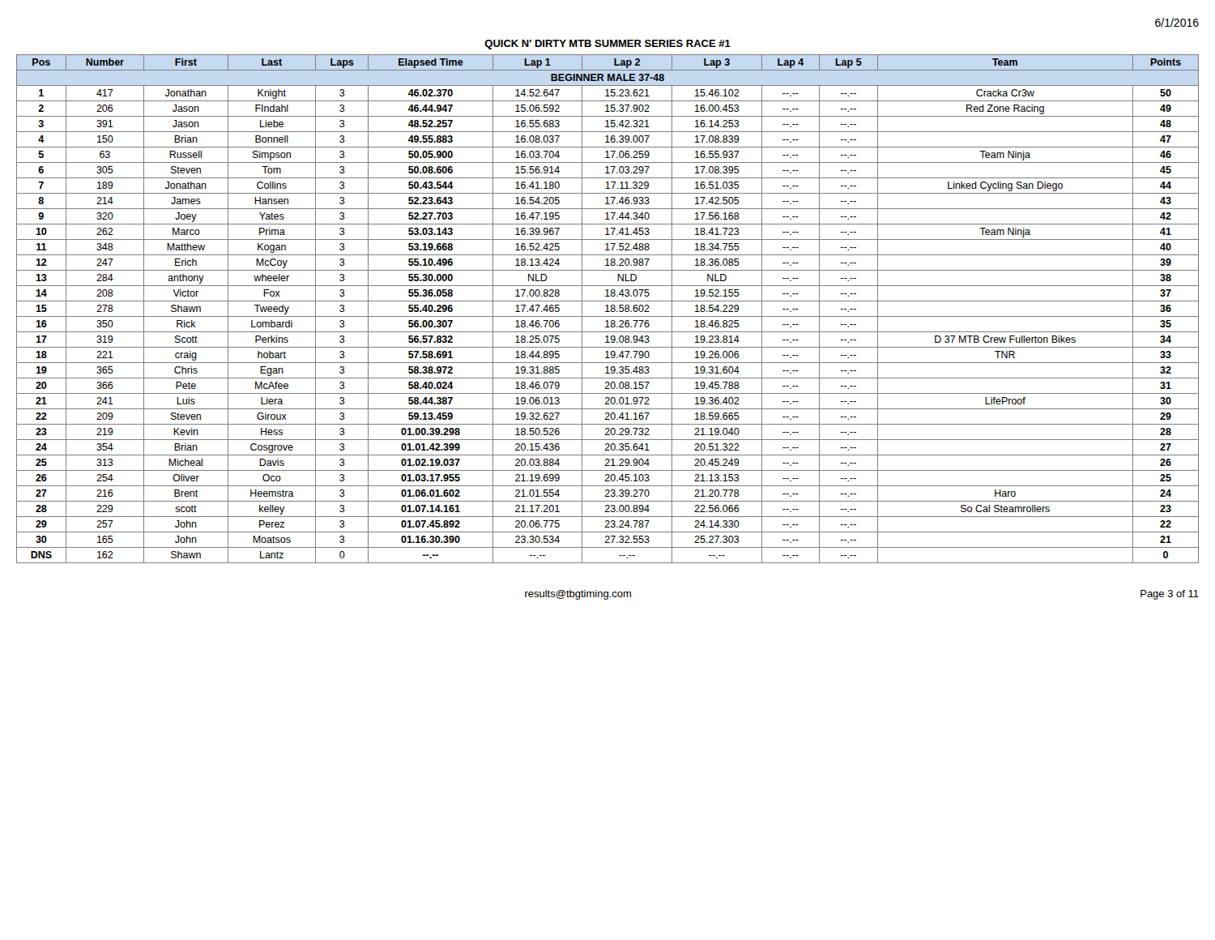6/1/2016
QUICK N' DIRTY MTB SUMMER SERIES RACE #1
| Pos | Number | First | Last | Laps | Elapsed Time | Lap 1 | Lap 2 | Lap 3 | Lap 4 | Lap 5 | Team | Points |
| --- | --- | --- | --- | --- | --- | --- | --- | --- | --- | --- | --- | --- |
| BEGINNER MALE 37-48 |
| 1 | 417 | Jonathan | Knight | 3 | 46.02.370 | 14.52.647 | 15.23.621 | 15.46.102 | --.-- | --.-- | Cracka Cr3w | 50 |
| 2 | 206 | Jason | FIndahl | 3 | 46.44.947 | 15.06.592 | 15.37.902 | 16.00.453 | --.-- | --.-- | Red Zone Racing | 49 |
| 3 | 391 | Jason | Liebe | 3 | 48.52.257 | 16.55.683 | 15.42.321 | 16.14.253 | --.-- | --.-- | | 48 |
| 4 | 150 | Brian | Bonnell | 3 | 49.55.883 | 16.08.037 | 16.39.007 | 17.08.839 | --.-- | --.-- | | 47 |
| 5 | 63 | Russell | Simpson | 3 | 50.05.900 | 16.03.704 | 17.06.259 | 16.55.937 | --.-- | --.-- | Team Ninja | 46 |
| 6 | 305 | Steven | Tom | 3 | 50.08.606 | 15.56.914 | 17.03.297 | 17.08.395 | --.-- | --.-- | | 45 |
| 7 | 189 | Jonathan | Collins | 3 | 50.43.544 | 16.41.180 | 17.11.329 | 16.51.035 | --.-- | --.-- | Linked Cycling San Diego | 44 |
| 8 | 214 | James | Hansen | 3 | 52.23.643 | 16.54.205 | 17.46.933 | 17.42.505 | --.-- | --.-- | | 43 |
| 9 | 320 | Joey | Yates | 3 | 52.27.703 | 16.47.195 | 17.44.340 | 17.56.168 | --.-- | --.-- | | 42 |
| 10 | 262 | Marco | Prima | 3 | 53.03.143 | 16.39.967 | 17.41.453 | 18.41.723 | --.-- | --.-- | Team Ninja | 41 |
| 11 | 348 | Matthew | Kogan | 3 | 53.19.668 | 16.52.425 | 17.52.488 | 18.34.755 | --.-- | --.-- | | 40 |
| 12 | 247 | Erich | McCoy | 3 | 55.10.496 | 18.13.424 | 18.20.987 | 18.36.085 | --.-- | --.-- | | 39 |
| 13 | 284 | anthony | wheeler | 3 | 55.30.000 | NLD | NLD | NLD | --.-- | --.-- | | 38 |
| 14 | 208 | Victor | Fox | 3 | 55.36.058 | 17.00.828 | 18.43.075 | 19.52.155 | --.-- | --.-- | | 37 |
| 15 | 278 | Shawn | Tweedy | 3 | 55.40.296 | 17.47.465 | 18.58.602 | 18.54.229 | --.-- | --.-- | | 36 |
| 16 | 350 | Rick | Lombardi | 3 | 56.00.307 | 18.46.706 | 18.26.776 | 18.46.825 | --.-- | --.-- | | 35 |
| 17 | 319 | Scott | Perkins | 3 | 56.57.832 | 18.25.075 | 19.08.943 | 19.23.814 | --.-- | --.-- | D 37 MTB Crew Fullerton Bikes | 34 |
| 18 | 221 | craig | hobart | 3 | 57.58.691 | 18.44.895 | 19.47.790 | 19.26.006 | --.-- | --.-- | TNR | 33 |
| 19 | 365 | Chris | Egan | 3 | 58.38.972 | 19.31.885 | 19.35.483 | 19.31.604 | --.-- | --.-- | | 32 |
| 20 | 366 | Pete | McAfee | 3 | 58.40.024 | 18.46.079 | 20.08.157 | 19.45.788 | --.-- | --.-- | | 31 |
| 21 | 241 | Luis | Liera | 3 | 58.44.387 | 19.06.013 | 20.01.972 | 19.36.402 | --.-- | --.-- | LifeProof | 30 |
| 22 | 209 | Steven | Giroux | 3 | 59.13.459 | 19.32.627 | 20.41.167 | 18.59.665 | --.-- | --.-- | | 29 |
| 23 | 219 | Kevin | Hess | 3 | 01.00.39.298 | 18.50.526 | 20.29.732 | 21.19.040 | --.-- | --.-- | | 28 |
| 24 | 354 | Brian | Cosgrove | 3 | 01.01.42.399 | 20.15.436 | 20.35.641 | 20.51.322 | --.-- | --.-- | | 27 |
| 25 | 313 | Micheal | Davis | 3 | 01.02.19.037 | 20.03.884 | 21.29.904 | 20.45.249 | --.-- | --.-- | | 26 |
| 26 | 254 | Oliver | Oco | 3 | 01.03.17.955 | 21.19.699 | 20.45.103 | 21.13.153 | --.-- | --.-- | | 25 |
| 27 | 216 | Brent | Heemstra | 3 | 01.06.01.602 | 21.01.554 | 23.39.270 | 21.20.778 | --.-- | --.-- | Haro | 24 |
| 28 | 229 | scott | kelley | 3 | 01.07.14.161 | 21.17.201 | 23.00.894 | 22.56.066 | --.-- | --.-- | So Cal Steamrollers | 23 |
| 29 | 257 | John | Perez | 3 | 01.07.45.892 | 20.06.775 | 23.24.787 | 24.14.330 | --.-- | --.-- | | 22 |
| 30 | 165 | John | Moatsos | 3 | 01.16.30.390 | 23.30.534 | 27.32.553 | 25.27.303 | --.-- | --.-- | | 21 |
| DNS | 162 | Shawn | Lantz | 0 | --.-- | --.-- | --.-- | --.-- | --.-- | --.-- | | 0 |
results@tbgtiming.com Page 3 of 11